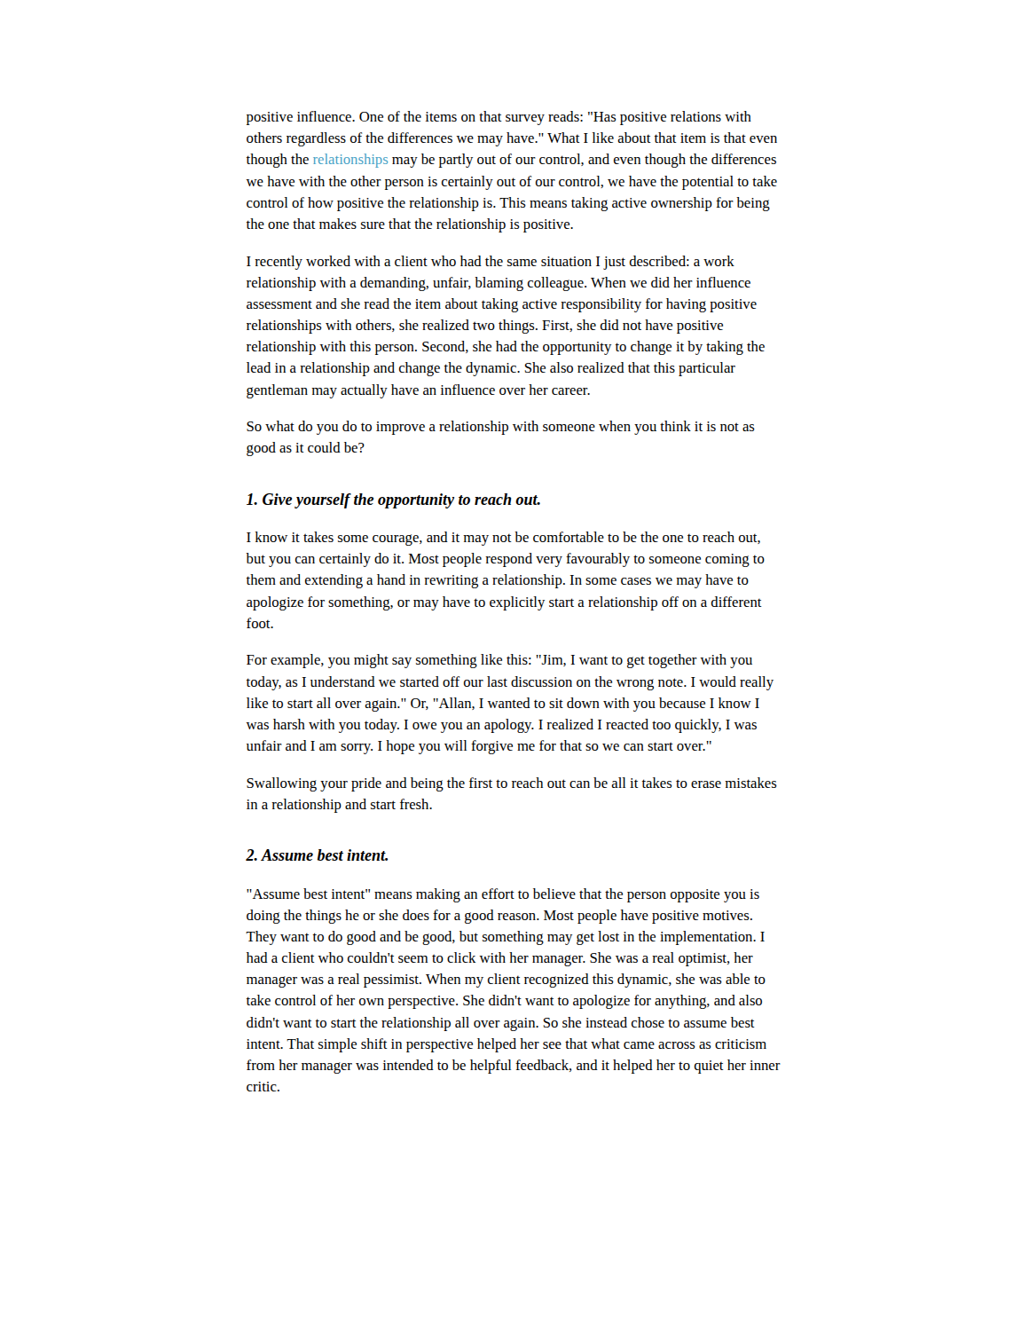positive influence. One of the items on that survey reads: "Has positive relations with others regardless of the differences we may have." What I like about that item is that even though the relationships may be partly out of our control, and even though the differences we have with the other person is certainly out of our control, we have the potential to take control of how positive the relationship is. This means taking active ownership for being the one that makes sure that the relationship is positive.
I recently worked with a client who had the same situation I just described: a work relationship with a demanding, unfair, blaming colleague. When we did her influence assessment and she read the item about taking active responsibility for having positive relationships with others, she realized two things. First, she did not have positive relationship with this person. Second, she had the opportunity to change it by taking the lead in a relationship and change the dynamic. She also realized that this particular gentleman may actually have an influence over her career.
So what do you do to improve a relationship with someone when you think it is not as good as it could be?
1. Give yourself the opportunity to reach out.
I know it takes some courage, and it may not be comfortable to be the one to reach out, but you can certainly do it. Most people respond very favourably to someone coming to them and extending a hand in rewriting a relationship. In some cases we may have to apologize for something, or may have to explicitly start a relationship off on a different foot.
For example, you might say something like this: "Jim, I want to get together with you today, as I understand we started off our last discussion on the wrong note. I would really like to start all over again." Or, "Allan, I wanted to sit down with you because I know I was harsh with you today. I owe you an apology. I realized I reacted too quickly, I was unfair and I am sorry. I hope you will forgive me for that so we can start over."
Swallowing your pride and being the first to reach out can be all it takes to erase mistakes in a relationship and start fresh.
2. Assume best intent.
"Assume best intent" means making an effort to believe that the person opposite you is doing the things he or she does for a good reason. Most people have positive motives. They want to do good and be good, but something may get lost in the implementation. I had a client who couldn't seem to click with her manager. She was a real optimist, her manager was a real pessimist. When my client recognized this dynamic, she was able to take control of her own perspective. She didn't want to apologize for anything, and also didn't want to start the relationship all over again. So she instead chose to assume best intent. That simple shift in perspective helped her see that what came across as criticism from her manager was intended to be helpful feedback, and it helped her to quiet her inner critic.